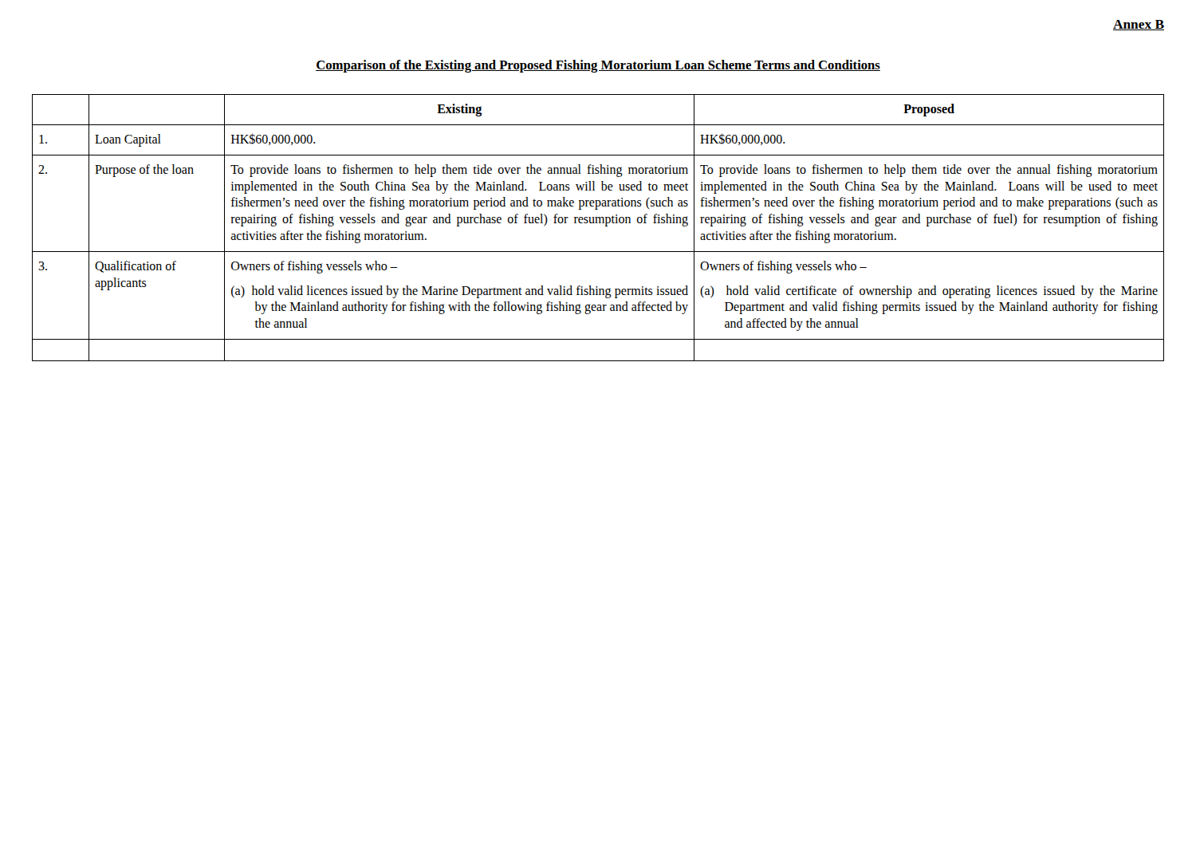Annex B
Comparison of the Existing and Proposed Fishing Moratorium Loan Scheme Terms and Conditions
| | | Existing | Proposed |
| --- | --- | --- | --- |
| 1. | Loan Capital | HK$60,000,000. | HK$60,000,000. |
| 2. | Purpose of the loan | To provide loans to fishermen to help them tide over the annual fishing moratorium implemented in the South China Sea by the Mainland. Loans will be used to meet fishermen’s need over the fishing moratorium period and to make preparations (such as repairing of fishing vessels and gear and purchase of fuel) for resumption of fishing activities after the fishing moratorium. | To provide loans to fishermen to help them tide over the annual fishing moratorium implemented in the South China Sea by the Mainland. Loans will be used to meet fishermen’s need over the fishing moratorium period and to make preparations (such as repairing of fishing vessels and gear and purchase of fuel) for resumption of fishing activities after the fishing moratorium. |
| 3. | Qualification of applicants | Owners of fishing vessels who – (a) hold valid licences issued by the Marine Department and valid fishing permits issued by the Mainland authority for fishing with the following fishing gear and affected by the annual | Owners of fishing vessels who – (a) hold valid certificate of ownership and operating licences issued by the Marine Department and valid fishing permits issued by the Mainland authority for fishing and affected by the annual |